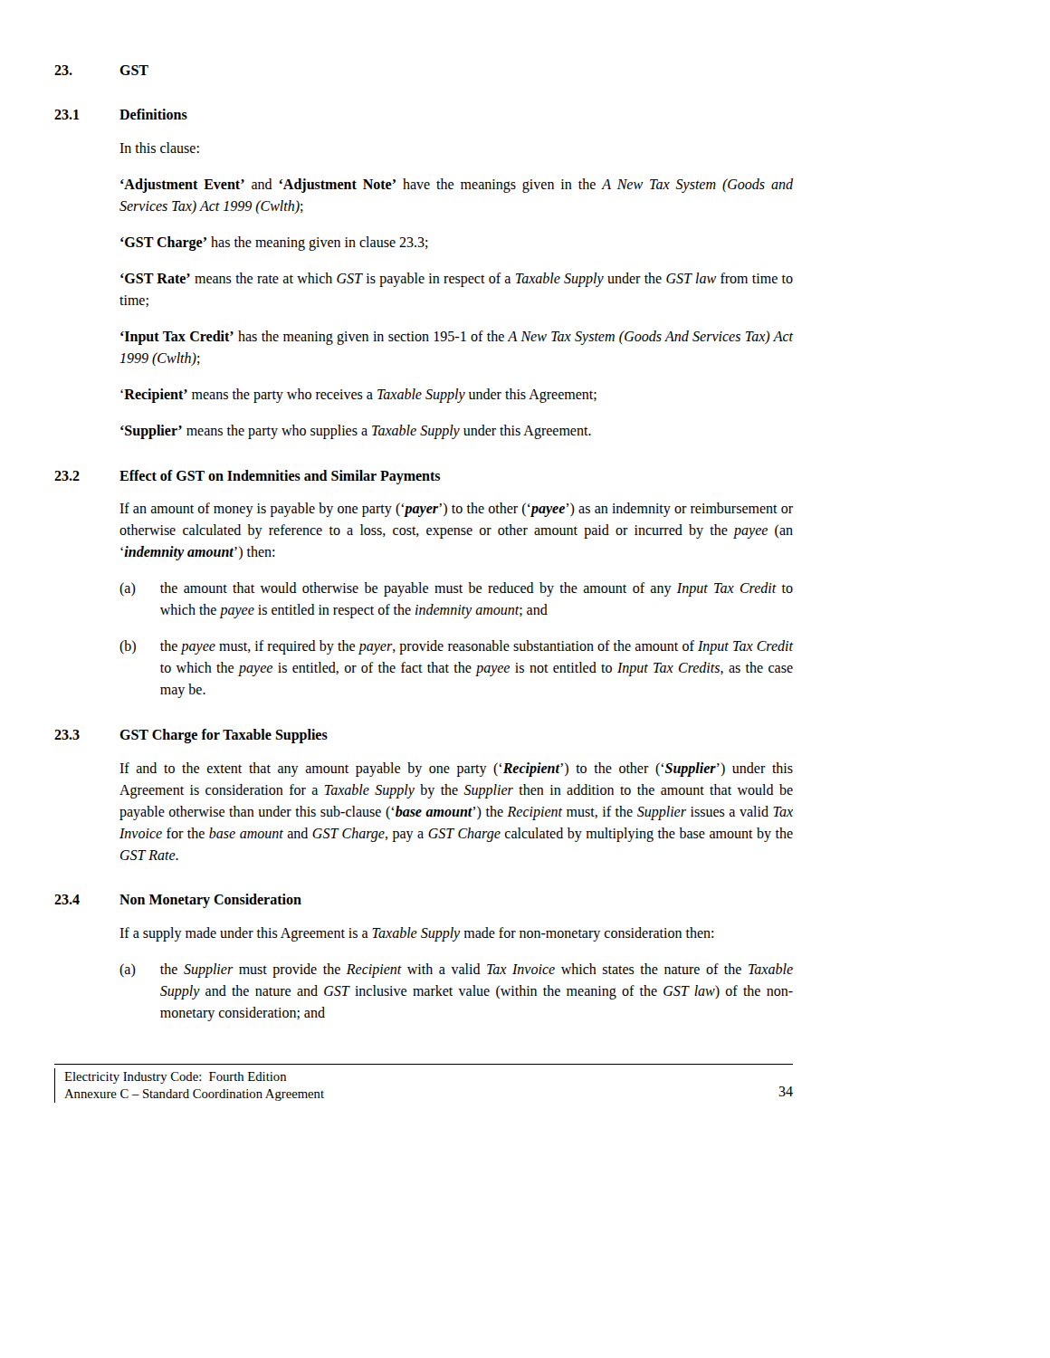23. GST
23.1 Definitions
In this clause:
‘Adjustment Event’ and ‘Adjustment Note’ have the meanings given in the A New Tax System (Goods and Services Tax) Act 1999 (Cwlth);
‘GST Charge’ has the meaning given in clause 23.3;
‘GST Rate’ means the rate at which GST is payable in respect of a Taxable Supply under the GST law from time to time;
‘Input Tax Credit’ has the meaning given in section 195-1 of the A New Tax System (Goods And Services Tax) Act 1999 (Cwlth);
‘Recipient’ means the party who receives a Taxable Supply under this Agreement;
‘Supplier’ means the party who supplies a Taxable Supply under this Agreement.
23.2 Effect of GST on Indemnities and Similar Payments
If an amount of money is payable by one party (‘payer’) to the other (‘payee’) as an indemnity or reimbursement or otherwise calculated by reference to a loss, cost, expense or other amount paid or incurred by the payee (an ‘indemnity amount’) then:
(a) the amount that would otherwise be payable must be reduced by the amount of any Input Tax Credit to which the payee is entitled in respect of the indemnity amount; and
(b) the payee must, if required by the payer, provide reasonable substantiation of the amount of Input Tax Credit to which the payee is entitled, or of the fact that the payee is not entitled to Input Tax Credits, as the case may be.
23.3 GST Charge for Taxable Supplies
If and to the extent that any amount payable by one party (‘Recipient’) to the other (‘Supplier’) under this Agreement is consideration for a Taxable Supply by the Supplier then in addition to the amount that would be payable otherwise than under this sub-clause (‘base amount’) the Recipient must, if the Supplier issues a valid Tax Invoice for the base amount and GST Charge, pay a GST Charge calculated by multiplying the base amount by the GST Rate.
23.4 Non Monetary Consideration
If a supply made under this Agreement is a Taxable Supply made for non-monetary consideration then:
(a) the Supplier must provide the Recipient with a valid Tax Invoice which states the nature of the Taxable Supply and the nature and GST inclusive market value (within the meaning of the GST law) of the non-monetary consideration; and
Electricity Industry Code: Fourth Edition
Annexure C – Standard Coordination Agreement
34